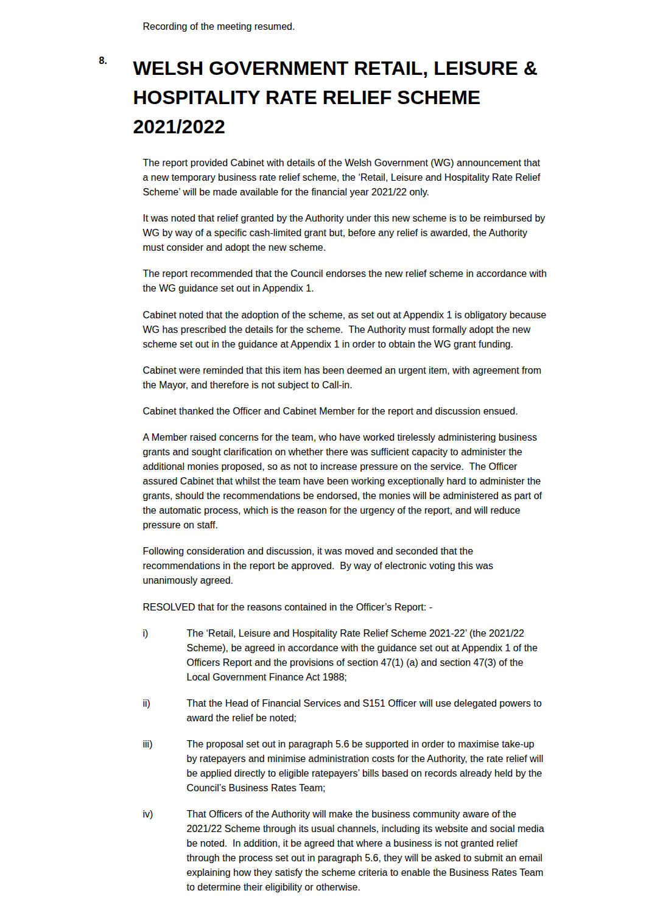Recording of the meeting resumed.
8.
Welsh Government Retail, Leisure & Hospitality Rate Relief Scheme 2021/2022
The report provided Cabinet with details of the Welsh Government (WG) announcement that a new temporary business rate relief scheme, the ‘Retail, Leisure and Hospitality Rate Relief Scheme’ will be made available for the financial year 2021/22 only.
It was noted that relief granted by the Authority under this new scheme is to be reimbursed by WG by way of a specific cash-limited grant but, before any relief is awarded, the Authority must consider and adopt the new scheme.
The report recommended that the Council endorses the new relief scheme in accordance with the WG guidance set out in Appendix 1.
Cabinet noted that the adoption of the scheme, as set out at Appendix 1 is obligatory because WG has prescribed the details for the scheme. The Authority must formally adopt the new scheme set out in the guidance at Appendix 1 in order to obtain the WG grant funding.
Cabinet were reminded that this item has been deemed an urgent item, with agreement from the Mayor, and therefore is not subject to Call-in.
Cabinet thanked the Officer and Cabinet Member for the report and discussion ensued.
A Member raised concerns for the team, who have worked tirelessly administering business grants and sought clarification on whether there was sufficient capacity to administer the additional monies proposed, so as not to increase pressure on the service. The Officer assured Cabinet that whilst the team have been working exceptionally hard to administer the grants, should the recommendations be endorsed, the monies will be administered as part of the automatic process, which is the reason for the urgency of the report, and will reduce pressure on staff.
Following consideration and discussion, it was moved and seconded that the recommendations in the report be approved. By way of electronic voting this was unanimously agreed.
RESOLVED that for the reasons contained in the Officer’s Report: -
i) The ‘Retail, Leisure and Hospitality Rate Relief Scheme 2021-22’ (the 2021/22 Scheme), be agreed in accordance with the guidance set out at Appendix 1 of the Officers Report and the provisions of section 47(1) (a) and section 47(3) of the Local Government Finance Act 1988;
ii) That the Head of Financial Services and S151 Officer will use delegated powers to award the relief be noted;
iii) The proposal set out in paragraph 5.6 be supported in order to maximise take-up by ratepayers and minimise administration costs for the Authority, the rate relief will be applied directly to eligible ratepayers’ bills based on records already held by the Council’s Business Rates Team;
iv) That Officers of the Authority will make the business community aware of the 2021/22 Scheme through its usual channels, including its website and social media be noted. In addition, it be agreed that where a business is not granted relief through the process set out in paragraph 5.6, they will be asked to submit an email explaining how they satisfy the scheme criteria to enable the Business Rates Team to determine their eligibility or otherwise.